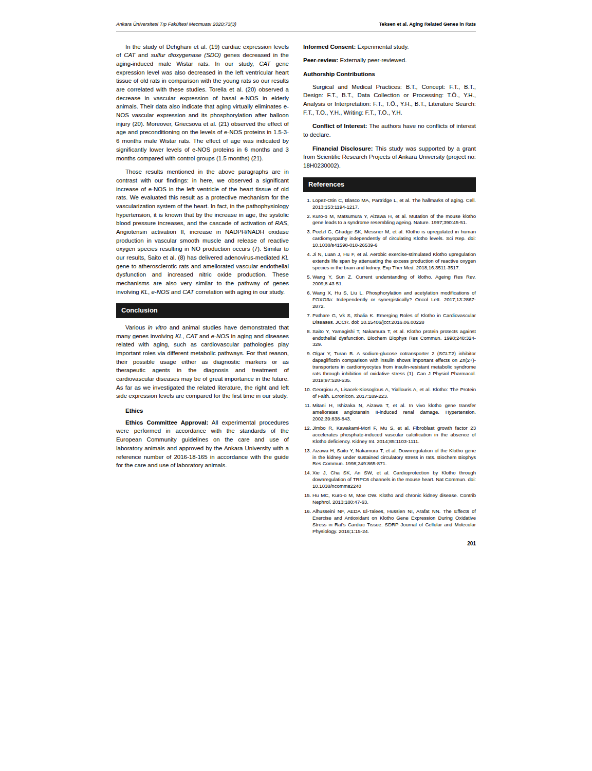Ankara Üniversitesi Tıp Fakültesi Mecmuası 2020;73(3)
Teksen et al. Aging Related Genes in Rats
In the study of Dehghani et al. (19) cardiac expression levels of CAT and sulfur dioxygenase (SDO) genes decreased in the aging-induced male Wistar rats. In our study, CAT gene expression level was also decreased in the left ventricular heart tissue of old rats in comparison with the young rats so our results are correlated with these studies. Torella et al. (20) observed a decrease in vascular expression of basal e-NOS in elderly animals. Their data also indicate that aging virtually eliminates e-NOS vascular expression and its phosphorylation after balloon injury (20). Moreover, Griecsova et al. (21) observed the effect of age and preconditioning on the levels of e-NOS proteins in 1.5-3-6 months male Wistar rats. The effect of age was indicated by significantly lower levels of e-NOS proteins in 6 months and 3 months compared with control groups (1.5 months) (21).
Those results mentioned in the above paragraphs are in contrast with our findings: in here, we observed a significant increase of e-NOS in the left ventricle of the heart tissue of old rats. We evaluated this result as a protective mechanism for the vascularization system of the heart. In fact, in the pathophysiology hypertension, it is known that by the increase in age, the systolic blood pressure increases, and the cascade of activation of RAS, Angiotensin activation II, increase in NADPH/NADH oxidase production in vascular smooth muscle and release of reactive oxygen species resulting in NO production occurs (7). Similar to our results, Saito et al. (8) has delivered adenovirus-mediated KL gene to atherosclerotic rats and ameliorated vascular endothelial dysfunction and increased nitric oxide production. These mechanisms are also very similar to the pathway of genes involving KL, e-NOS and CAT correlation with aging in our study.
Conclusion
Various in vitro and animal studies have demonstrated that many genes involving KL, CAT and e-NOS in aging and diseases related with aging, such as cardiovascular pathologies play important roles via different metabolic pathways. For that reason, their possible usage either as diagnostic markers or as therapeutic agents in the diagnosis and treatment of cardiovascular diseases may be of great importance in the future. As far as we investigated the related literature, the right and left side expression levels are compared for the first time in our study.
Ethics
Ethics Committee Approval: All experimental procedures were performed in accordance with the standards of the European Community guidelines on the care and use of laboratory animals and approved by the Ankara University with a reference number of 2016-18-165 in accordance with the guide for the care and use of laboratory animals.
Informed Consent: Experimental study.
Peer-review: Externally peer-reviewed.
Authorship Contributions
Surgical and Medical Practices: B.T., Concept: F.T., B.T., Design: F.T., B.T., Data Collection or Processing: T.Ö., Y.H., Analysis or Interpretation: F.T., T.Ö., Y.H., B.T., Literature Search: F.T., T.Ö., Y.H., Writing: F.T., T.Ö., Y.H.
Conflict of Interest: The authors have no conflicts of interest to declare.
Financial Disclosure: This study was supported by a grant from Scientific Research Projects of Ankara University (project no: 18H0230002).
References
Lopez-Otin C, Blasco MA, Partridge L, et al. The hallmarks of aging. Cell. 2013;153:1194-1217.
Kuro-o M, Matsumura Y, Aizawa H, et al. Mutation of the mouse klotho gene leads to a syndrome resembling ageing. Nature. 1997;390:45-51.
Poelzl G, Ghadge SK, Messner M, et al. Klotho is upregulated in human cardiomyopathy independently of circulating Klotho levels. Sci Rep. doi: 10.1038/s41598-018-26539-6
Ji N, Luan J, Hu F, et al. Aerobic exercise-stimulated Klotho upregulation extends life span by attenuating the excess production of reactive oxygen species in the brain and kidney. Exp Ther Med. 2018;16:3511-3517.
Wang Y, Sun Z. Current understanding of klotho. Ageing Res Rev. 2009;8:43-51.
Wang X, Hu S, Liu L. Phosphorylation and acetylation modifications of FOXO3a: Independently or synergistically? Oncol Lett. 2017;13:2867-2872.
Pathare G, Vk S, Shalia K. Emerging Roles of Klotho in Cardiovascular Diseases. JCCR. doi: 10.15406/jccr.2016.06.00228
Saito Y, Yamagishi T, Nakamura T, et al. Klotho protein protects against endothelial dysfunction. Biochem Biophys Res Commun. 1998;248:324-329.
Olgar Y, Turan B. A sodium-glucose cotransporter 2 (SGLT2) inhibitor dapagliflozin comparison with insulin shows important effects on Zn(2+)-transporters in cardiomyocytes from insulin-resistant metabolic syndrome rats through inhibition of oxidative stress (1). Can J Physiol Pharmacol. 2019;97:528-535.
Georgiou A, Lisacek-Kiosoglous A, Yiallouris A, et al. Klotho: The Protein of Faith. Ecronicon. 2017:189-223.
Mitani H, Ishizaka N, Aizawa T, et al. In vivo klotho gene transfer ameliorates angiotensin II-induced renal damage. Hypertension. 2002;39:838-843.
Jimbo R, Kawakami-Mori F, Mu S, et al. Fibroblast growth factor 23 accelerates phosphate-induced vascular calcification in the absence of Klotho deficiency. Kidney Int. 2014;85:1103-1111.
Aizawa H, Saito Y, Nakamura T, et al. Downregulation of the Klotho gene in the kidney under sustained circulatory stress in rats. Biochem Biophys Res Commun. 1998;249:865-871.
Xie J, Cha SK, An SW, et al. Cardioprotection by Klotho through downregulation of TRPC6 channels in the mouse heart. Nat Commun. doi: 10.1038/ncomms2240
Hu MC, Kuro-o M, Moe OW. Klotho and chronic kidney disease. Contrib Nephrol. 2013;180:47-63.
Alhusseini NF, AEDA El-Talees, Hussien NI, Arafat NN. The Effects of Exercise and Antioxidant on Klotho Gene Expression During Oxidative Stress in Rat's Cardiac Tissue. SDRP Journal of Cellular and Molecular Physiology. 2016;1:15-24.
201